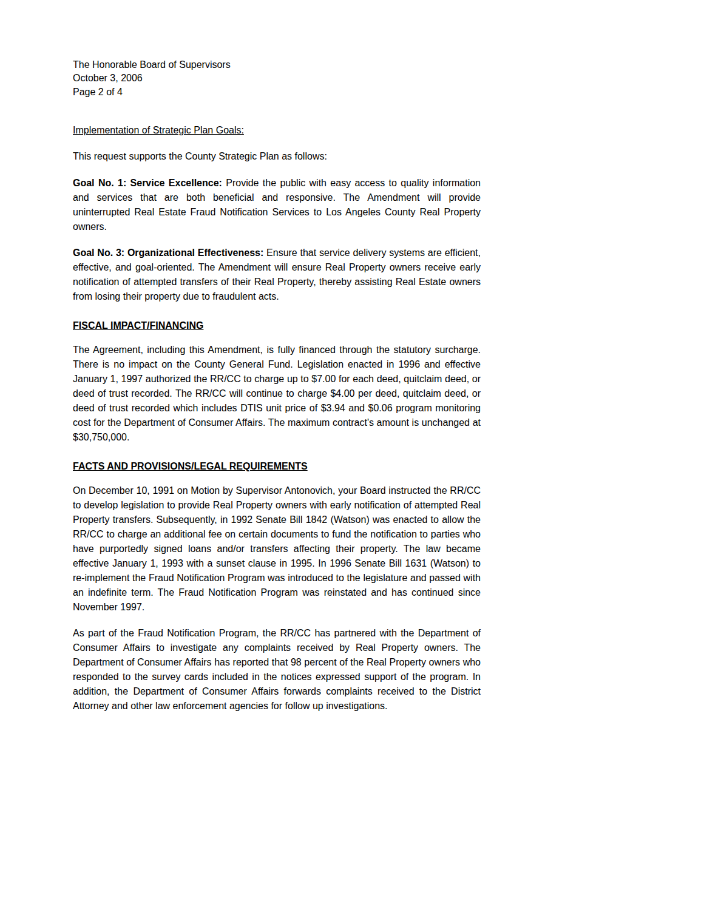The Honorable Board of Supervisors
October 3, 2006
Page 2 of 4
Implementation of Strategic Plan Goals:
This request supports the County Strategic Plan as follows:
Goal No. 1: Service Excellence: Provide the public with easy access to quality information and services that are both beneficial and responsive. The Amendment will provide uninterrupted Real Estate Fraud Notification Services to Los Angeles County Real Property owners.
Goal No. 3: Organizational Effectiveness: Ensure that service delivery systems are efficient, effective, and goal-oriented. The Amendment will ensure Real Property owners receive early notification of attempted transfers of their Real Property, thereby assisting Real Estate owners from losing their property due to fraudulent acts.
FISCAL IMPACT/FINANCING
The Agreement, including this Amendment, is fully financed through the statutory surcharge. There is no impact on the County General Fund. Legislation enacted in 1996 and effective January 1, 1997 authorized the RR/CC to charge up to $7.00 for each deed, quitclaim deed, or deed of trust recorded. The RR/CC will continue to charge $4.00 per deed, quitclaim deed, or deed of trust recorded which includes DTIS unit price of $3.94 and $0.06 program monitoring cost for the Department of Consumer Affairs. The maximum contract's amount is unchanged at $30,750,000.
FACTS AND PROVISIONS/LEGAL REQUIREMENTS
On December 10, 1991 on Motion by Supervisor Antonovich, your Board instructed the RR/CC to develop legislation to provide Real Property owners with early notification of attempted Real Property transfers. Subsequently, in 1992 Senate Bill 1842 (Watson) was enacted to allow the RR/CC to charge an additional fee on certain documents to fund the notification to parties who have purportedly signed loans and/or transfers affecting their property. The law became effective January 1, 1993 with a sunset clause in 1995. In 1996 Senate Bill 1631 (Watson) to re-implement the Fraud Notification Program was introduced to the legislature and passed with an indefinite term. The Fraud Notification Program was reinstated and has continued since November 1997.
As part of the Fraud Notification Program, the RR/CC has partnered with the Department of Consumer Affairs to investigate any complaints received by Real Property owners. The Department of Consumer Affairs has reported that 98 percent of the Real Property owners who responded to the survey cards included in the notices expressed support of the program. In addition, the Department of Consumer Affairs forwards complaints received to the District Attorney and other law enforcement agencies for follow up investigations.